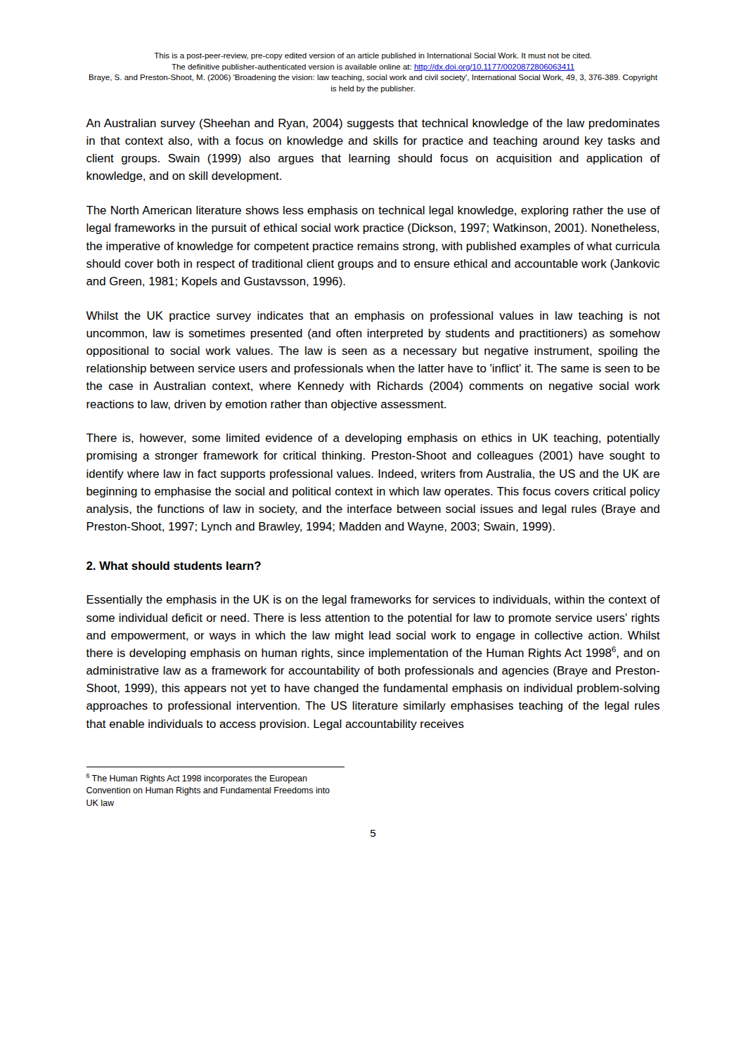This is a post-peer-review, pre-copy edited version of an article published in International Social Work. It must not be cited.
The definitive publisher-authenticated version is available online at: http://dx.doi.org/10.1177/0020872806063411
Braye, S. and Preston-Shoot, M. (2006) 'Broadening the vision: law teaching, social work and civil society', International Social Work, 49, 3, 376-389. Copyright is held by the publisher.
An Australian survey (Sheehan and Ryan, 2004) suggests that technical knowledge of the law predominates in that context also, with a focus on knowledge and skills for practice and teaching around key tasks and client groups. Swain (1999) also argues that learning should focus on acquisition and application of knowledge, and on skill development.
The North American literature shows less emphasis on technical legal knowledge, exploring rather the use of legal frameworks in the pursuit of ethical social work practice (Dickson, 1997; Watkinson, 2001). Nonetheless, the imperative of knowledge for competent practice remains strong, with published examples of what curricula should cover both in respect of traditional client groups and to ensure ethical and accountable work (Jankovic and Green, 1981; Kopels and Gustavsson, 1996).
Whilst the UK practice survey indicates that an emphasis on professional values in law teaching is not uncommon, law is sometimes presented (and often interpreted by students and practitioners) as somehow oppositional to social work values. The law is seen as a necessary but negative instrument, spoiling the relationship between service users and professionals when the latter have to 'inflict' it. The same is seen to be the case in Australian context, where Kennedy with Richards (2004) comments on negative social work reactions to law, driven by emotion rather than objective assessment.
There is, however, some limited evidence of a developing emphasis on ethics in UK teaching, potentially promising a stronger framework for critical thinking. Preston-Shoot and colleagues (2001) have sought to identify where law in fact supports professional values. Indeed, writers from Australia, the US and the UK are beginning to emphasise the social and political context in which law operates. This focus covers critical policy analysis, the functions of law in society, and the interface between social issues and legal rules (Braye and Preston-Shoot, 1997; Lynch and Brawley, 1994; Madden and Wayne, 2003; Swain, 1999).
2. What should students learn?
Essentially the emphasis in the UK is on the legal frameworks for services to individuals, within the context of some individual deficit or need. There is less attention to the potential for law to promote service users' rights and empowerment, or ways in which the law might lead social work to engage in collective action. Whilst there is developing emphasis on human rights, since implementation of the Human Rights Act 19986, and on administrative law as a framework for accountability of both professionals and agencies (Braye and Preston-Shoot, 1999), this appears not yet to have changed the fundamental emphasis on individual problem-solving approaches to professional intervention. The US literature similarly emphasises teaching of the legal rules that enable individuals to access provision. Legal accountability receives
6 The Human Rights Act 1998 incorporates the European Convention on Human Rights and Fundamental Freedoms into UK law
5